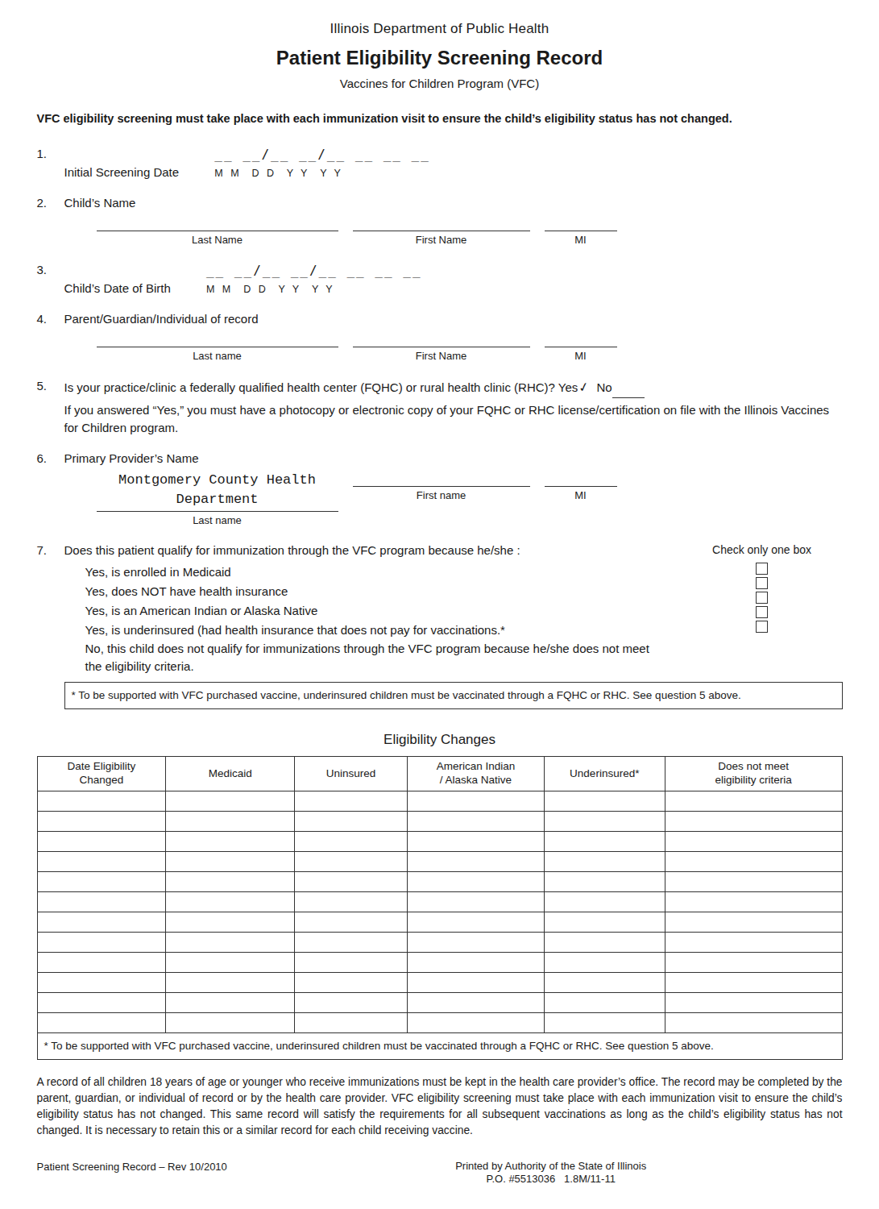Illinois Department of Public Health
Patient Eligibility Screening Record
Vaccines for Children Program (VFC)
VFC eligibility screening must take place with each immunization visit to ensure the child’s eligibility status has not changed.
Initial Screening Date __ __/__ __/__ __ __ __
M M D D Y Y Y Y
Child’s Name
Last Name
First Name
MI
Child’s Date of Birth __ __/__ __/__ __ __ __
M M D D Y Y Y Y
Parent/Guardian/Individual of record
Last name
First Name
MI
Is your practice/clinic a federally qualified health center (FQHC) or rural health clinic (RHC)? Yes✓ No If you answered “Yes,” you must have a photocopy or electronic copy of your FQHC or RHC license/certification on file with the Illinois Vaccines for Children program.
Primary Provider’s Name
Montgomery County Health Department Last name
First name
MI
Does this patient qualify for immunization through the VFC program because he/she :
Yes, is enrolled in Medicaid
Yes, does NOT have health insurance
Yes, is an American Indian or Alaska Native
Yes, is underinsured (had health insurance that does not pay for vaccinations.*
No, this child does not qualify for immunizations through the VFC program because he/she does not meet the eligibility criteria.
Check only one box
* To be supported with VFC purchased vaccine, underinsured children must be vaccinated through a FQHC or RHC. See question 5 above.
Eligibility Changes
| Date Eligibility Changed | Medicaid | Uninsured | American Indian / Alaska Native | Underinsured* | Does not meet eligibility criteria |
| --- | --- | --- | --- | --- | --- |
| * To be supported with VFC purchased vaccine, underinsured children must be vaccinated through a FQHC or RHC. See question 5 above. |
A record of all children 18 years of age or younger who receive immunizations must be kept in the health care provider’s office. The record may be completed by the parent, guardian, or individual of record or by the health care provider. VFC eligibility screening must take place with each immunization visit to ensure the child’s eligibility status has not changed. This same record will satisfy the requirements for all subsequent vaccinations as long as the child’s eligibility status has not changed. It is necessary to retain this or a similar record for each child receiving vaccine.
Patient Screening Record – Rev 10/2010
Printed by Authority of the State of Illinois
P.O. #5513036 1.8M/11-11